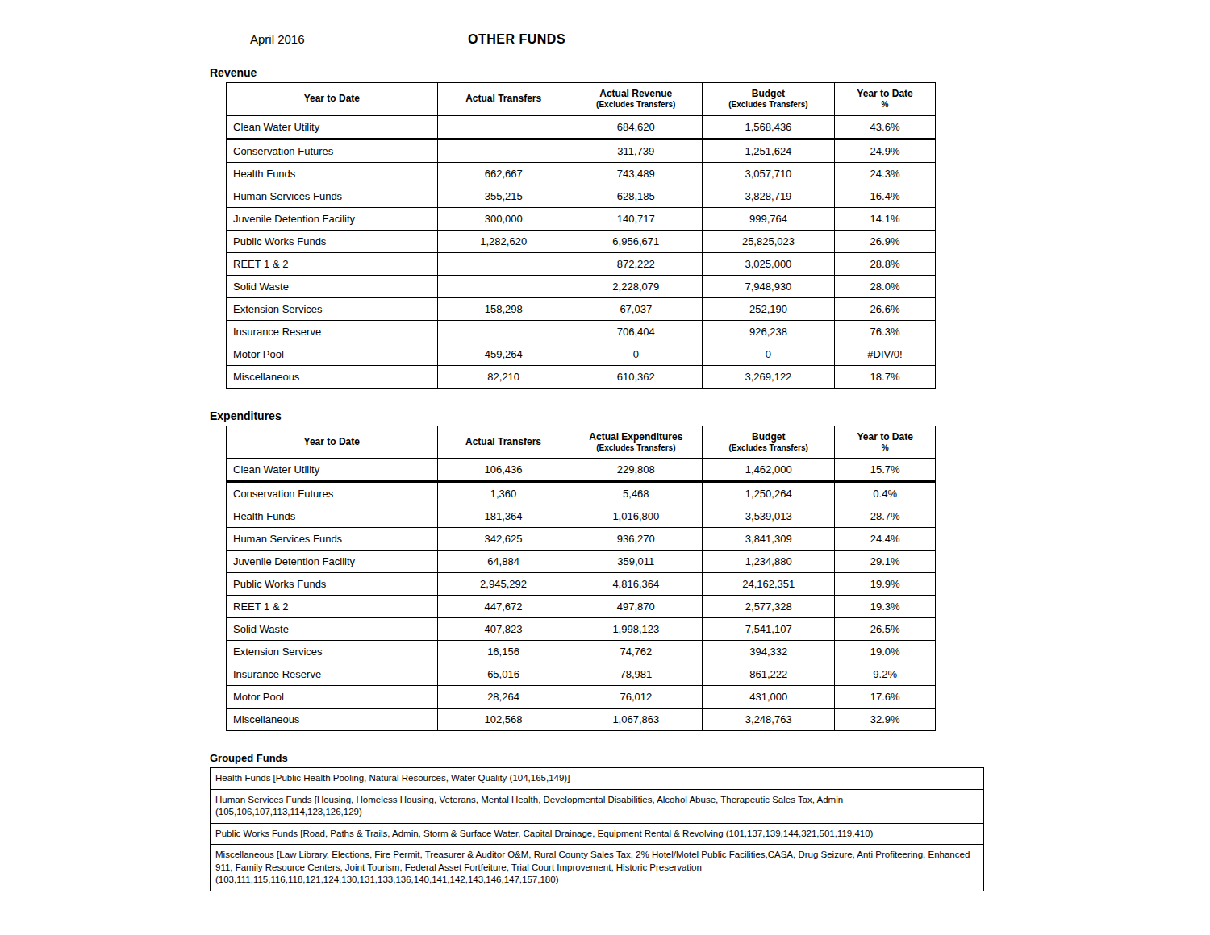April 2016
OTHER FUNDS
Revenue
| Year to Date | Actual Transfers | Actual Revenue (Excludes Transfers) | Budget (Excludes Transfers) | Year to Date % |
| --- | --- | --- | --- | --- |
| Clean Water Utility | | 684,620 | 1,568,436 | 43.6% |
| Conservation Futures | | 311,739 | 1,251,624 | 24.9% |
| Health Funds | 662,667 | 743,489 | 3,057,710 | 24.3% |
| Human Services Funds | 355,215 | 628,185 | 3,828,719 | 16.4% |
| Juvenile Detention Facility | 300,000 | 140,717 | 999,764 | 14.1% |
| Public Works Funds | 1,282,620 | 6,956,671 | 25,825,023 | 26.9% |
| REET 1 & 2 | | 872,222 | 3,025,000 | 28.8% |
| Solid Waste | | 2,228,079 | 7,948,930 | 28.0% |
| Extension Services | 158,298 | 67,037 | 252,190 | 26.6% |
| Insurance Reserve | | 706,404 | 926,238 | 76.3% |
| Motor Pool | 459,264 | 0 | 0 | #DIV/0! |
| Miscellaneous | 82,210 | 610,362 | 3,269,122 | 18.7% |
Expenditures
| Year to Date | Actual Transfers | Actual Expenditures (Excludes Transfers) | Budget (Excludes Transfers) | Year to Date % |
| --- | --- | --- | --- | --- |
| Clean Water Utility | 106,436 | 229,808 | 1,462,000 | 15.7% |
| Conservation Futures | 1,360 | 5,468 | 1,250,264 | 0.4% |
| Health Funds | 181,364 | 1,016,800 | 3,539,013 | 28.7% |
| Human Services Funds | 342,625 | 936,270 | 3,841,309 | 24.4% |
| Juvenile Detention Facility | 64,884 | 359,011 | 1,234,880 | 29.1% |
| Public Works Funds | 2,945,292 | 4,816,364 | 24,162,351 | 19.9% |
| REET 1 & 2 | 447,672 | 497,870 | 2,577,328 | 19.3% |
| Solid Waste | 407,823 | 1,998,123 | 7,541,107 | 26.5% |
| Extension Services | 16,156 | 74,762 | 394,332 | 19.0% |
| Insurance Reserve | 65,016 | 78,981 | 861,222 | 9.2% |
| Motor Pool | 28,264 | 76,012 | 431,000 | 17.6% |
| Miscellaneous | 102,568 | 1,067,863 | 3,248,763 | 32.9% |
Grouped Funds
| Health Funds [Public Health Pooling, Natural Resources, Water Quality (104,165,149)] |
| Human Services Funds [Housing, Homeless Housing, Veterans, Mental Health, Developmental Disabilities, Alcohol Abuse, Therapeutic Sales Tax, Admin (105,106,107,113,114,123,126,129) |
| Public Works Funds [Road, Paths & Trails, Admin, Storm & Surface Water, Capital Drainage, Equipment Rental & Revolving (101,137,139,144,321,501,119,410) |
| Miscellaneous [Law Library, Elections, Fire Permit, Treasurer & Auditor O&M, Rural County Sales Tax, 2% Hotel/Motel Public Facilities,CASA, Drug Seizure, Anti Profiteering, Enhanced 911, Family Resource Centers, Joint Tourism, Federal Asset Fortfeiture, Trial Court Improvement, Historic Preservation (103,111,115,116,118,121,124,130,131,133,136,140,141,142,143,146,147,157,180) |